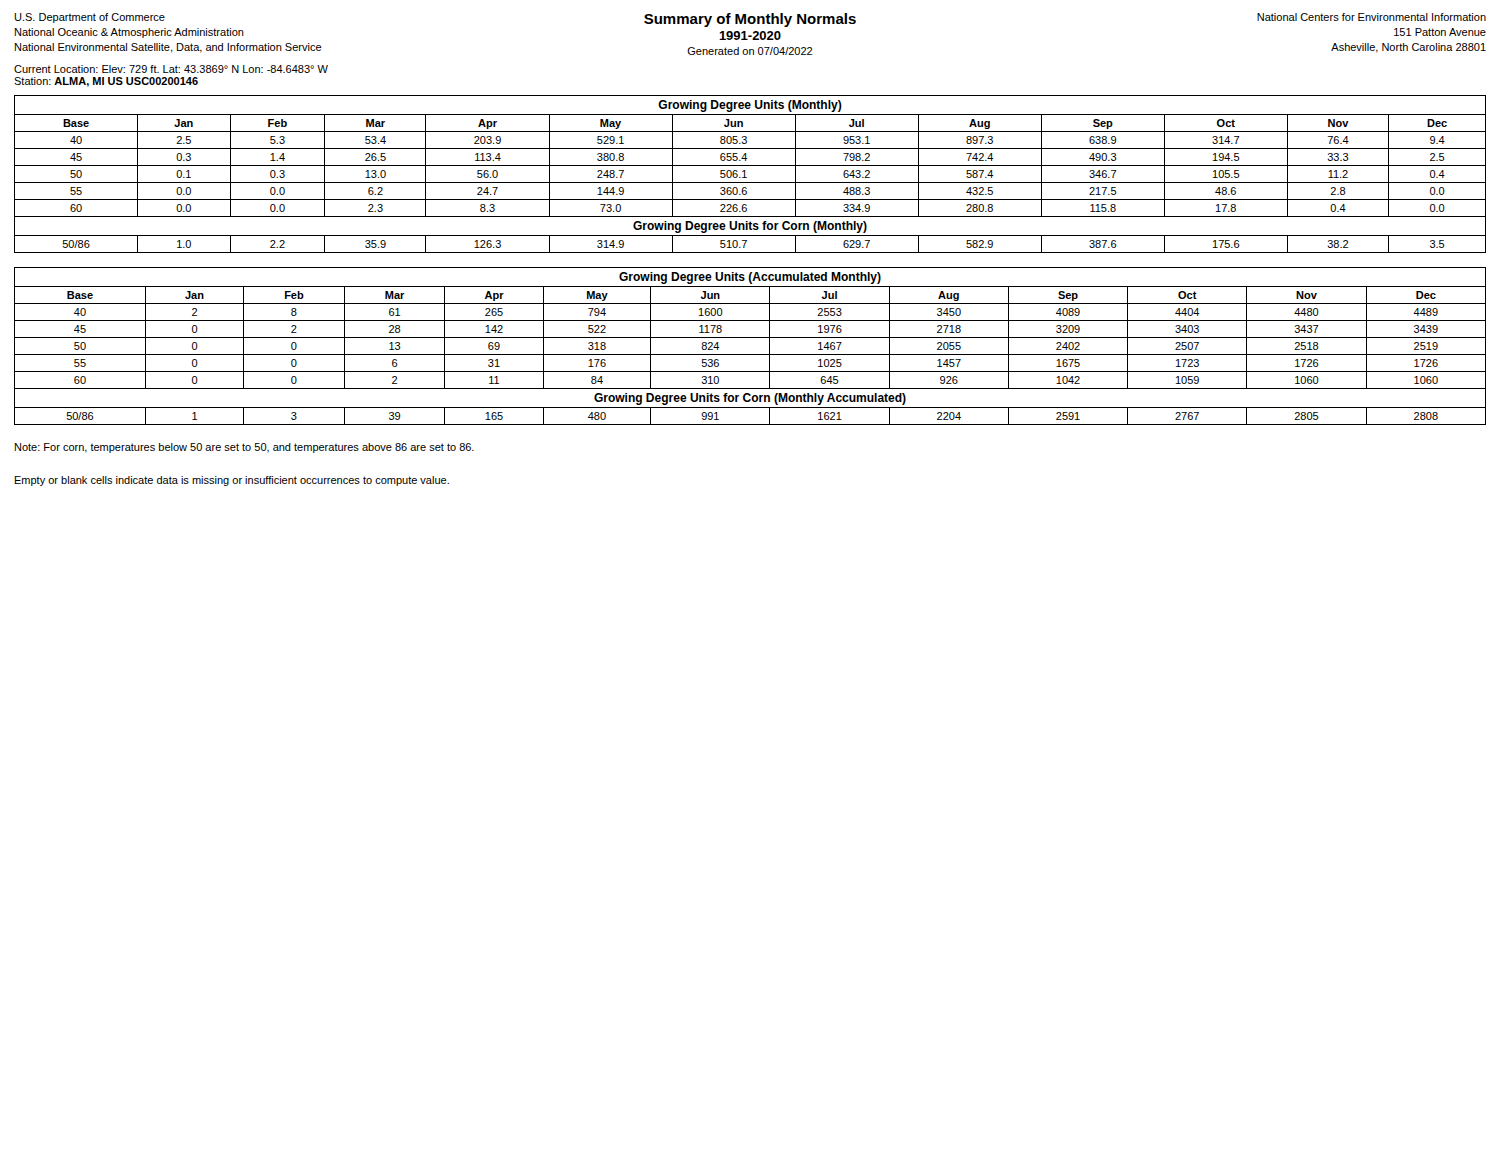U.S. Department of Commerce
National Oceanic & Atmospheric Administration
National Environmental Satellite, Data, and Information Service
Summary of Monthly Normals
1991-2020
Generated on 07/04/2022
National Centers for Environmental Information
151 Patton Avenue
Asheville, North Carolina 28801
Current Location: Elev: 729 ft. Lat: 43.3869° N Lon: -84.6483° W
Station: ALMA, MI US USC00200146
| Growing Degree Units (Monthly) |
| --- |
| Base | Jan | Feb | Mar | Apr | May | Jun | Jul | Aug | Sep | Oct | Nov | Dec |
| 40 | 2.5 | 5.3 | 53.4 | 203.9 | 529.1 | 805.3 | 953.1 | 897.3 | 638.9 | 314.7 | 76.4 | 9.4 |
| 45 | 0.3 | 1.4 | 26.5 | 113.4 | 380.8 | 655.4 | 798.2 | 742.4 | 490.3 | 194.5 | 33.3 | 2.5 |
| 50 | 0.1 | 0.3 | 13.0 | 56.0 | 248.7 | 506.1 | 643.2 | 587.4 | 346.7 | 105.5 | 11.2 | 0.4 |
| 55 | 0.0 | 0.0 | 6.2 | 24.7 | 144.9 | 360.6 | 488.3 | 432.5 | 217.5 | 48.6 | 2.8 | 0.0 |
| 60 | 0.0 | 0.0 | 2.3 | 8.3 | 73.0 | 226.6 | 334.9 | 280.8 | 115.8 | 17.8 | 0.4 | 0.0 |
| Growing Degree Units for Corn (Monthly) |
| 50/86 | 1.0 | 2.2 | 35.9 | 126.3 | 314.9 | 510.7 | 629.7 | 582.9 | 387.6 | 175.6 | 38.2 | 3.5 |
| Growing Degree Units (Accumulated Monthly) |
| --- |
| Base | Jan | Feb | Mar | Apr | May | Jun | Jul | Aug | Sep | Oct | Nov | Dec |
| 40 | 2 | 8 | 61 | 265 | 794 | 1600 | 2553 | 3450 | 4089 | 4404 | 4480 | 4489 |
| 45 | 0 | 2 | 28 | 142 | 522 | 1178 | 1976 | 2718 | 3209 | 3403 | 3437 | 3439 |
| 50 | 0 | 0 | 13 | 69 | 318 | 824 | 1467 | 2055 | 2402 | 2507 | 2518 | 2519 |
| 55 | 0 | 0 | 6 | 31 | 176 | 536 | 1025 | 1457 | 1675 | 1723 | 1726 | 1726 |
| 60 | 0 | 0 | 2 | 11 | 84 | 310 | 645 | 926 | 1042 | 1059 | 1060 | 1060 |
| Growing Degree Units for Corn (Monthly Accumulated) |
| 50/86 | 1 | 3 | 39 | 165 | 480 | 991 | 1621 | 2204 | 2591 | 2767 | 2805 | 2808 |
Note: For corn, temperatures below 50 are set to 50, and temperatures above 86 are set to 86.
Empty or blank cells indicate data is missing or insufficient occurrences to compute value.